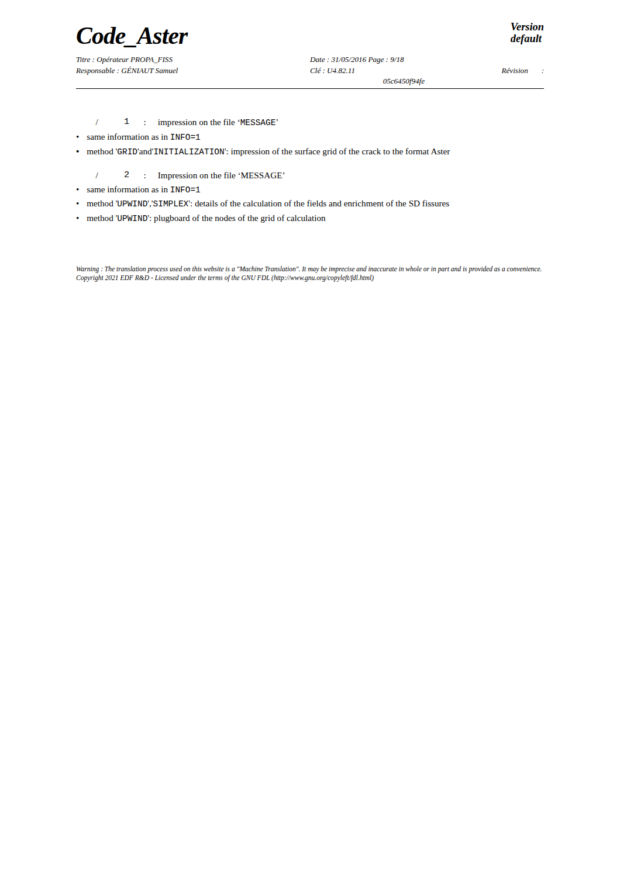Version
default
Code_Aster
| Titre : Opérateur PROPA_FISS | Date : 31/05/2016 Page : 9/18 |
| Responsable : GÉNIAUT Samuel | Clé : U4.82.11 Révision : 05c6450f94fe |
/
1
:
impression on the file ‘MESSAGE’
same information as in INFO=1
method 'GRID'and'INITIALIZATION': impression of the surface grid of the crack to the format Aster
/
2
:
Impression on the file ‘MESSAGE’
same information as in INFO=1
method 'UPWIND','SIMPLEX': details of the calculation of the fields and enrichment of the SD fissures
method 'UPWIND': plugboard of the nodes of the grid of calculation
Warning : The translation process used on this website is a "Machine Translation". It may be imprecise and inaccurate in whole or in part and is provided as a convenience.
Copyright 2021 EDF R&D - Licensed under the terms of the GNU FDL (http://www.gnu.org/copyleft/fdl.html)